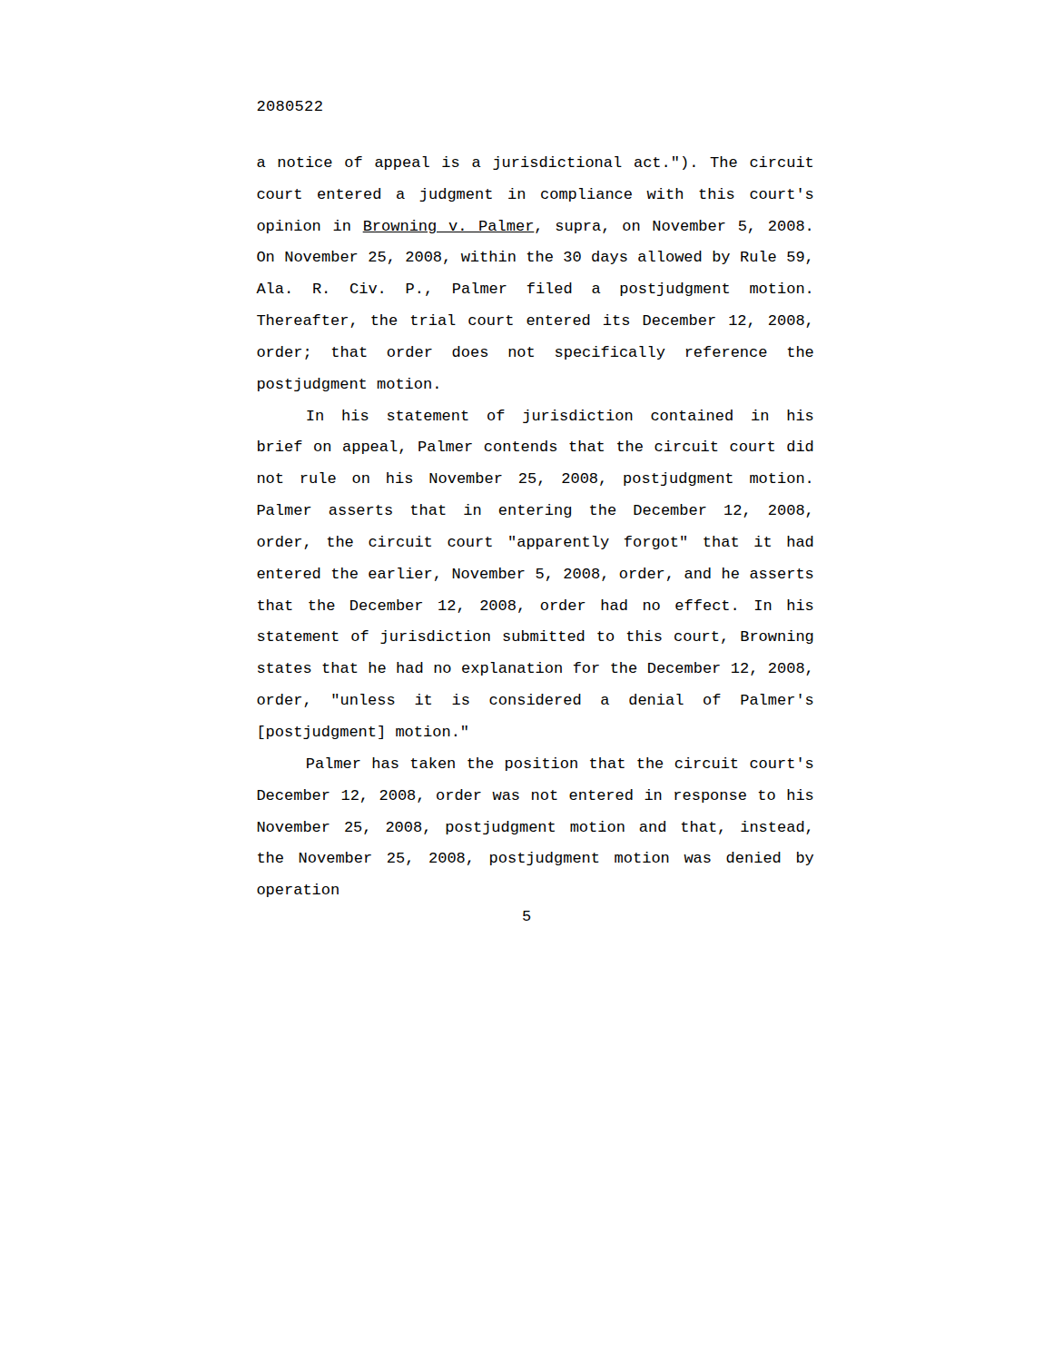2080522
a notice of appeal is a jurisdictional act."). The circuit court entered a judgment in compliance with this court's opinion in Browning v. Palmer, supra, on November 5, 2008. On November 25, 2008, within the 30 days allowed by Rule 59, Ala. R. Civ. P., Palmer filed a postjudgment motion. Thereafter, the trial court entered its December 12, 2008, order; that order does not specifically reference the postjudgment motion.
In his statement of jurisdiction contained in his brief on appeal, Palmer contends that the circuit court did not rule on his November 25, 2008, postjudgment motion. Palmer asserts that in entering the December 12, 2008, order, the circuit court "apparently forgot" that it had entered the earlier, November 5, 2008, order, and he asserts that the December 12, 2008, order had no effect. In his statement of jurisdiction submitted to this court, Browning states that he had no explanation for the December 12, 2008, order, "unless it is considered a denial of Palmer's [postjudgment] motion."
Palmer has taken the position that the circuit court's December 12, 2008, order was not entered in response to his November 25, 2008, postjudgment motion and that, instead, the November 25, 2008, postjudgment motion was denied by operation
5